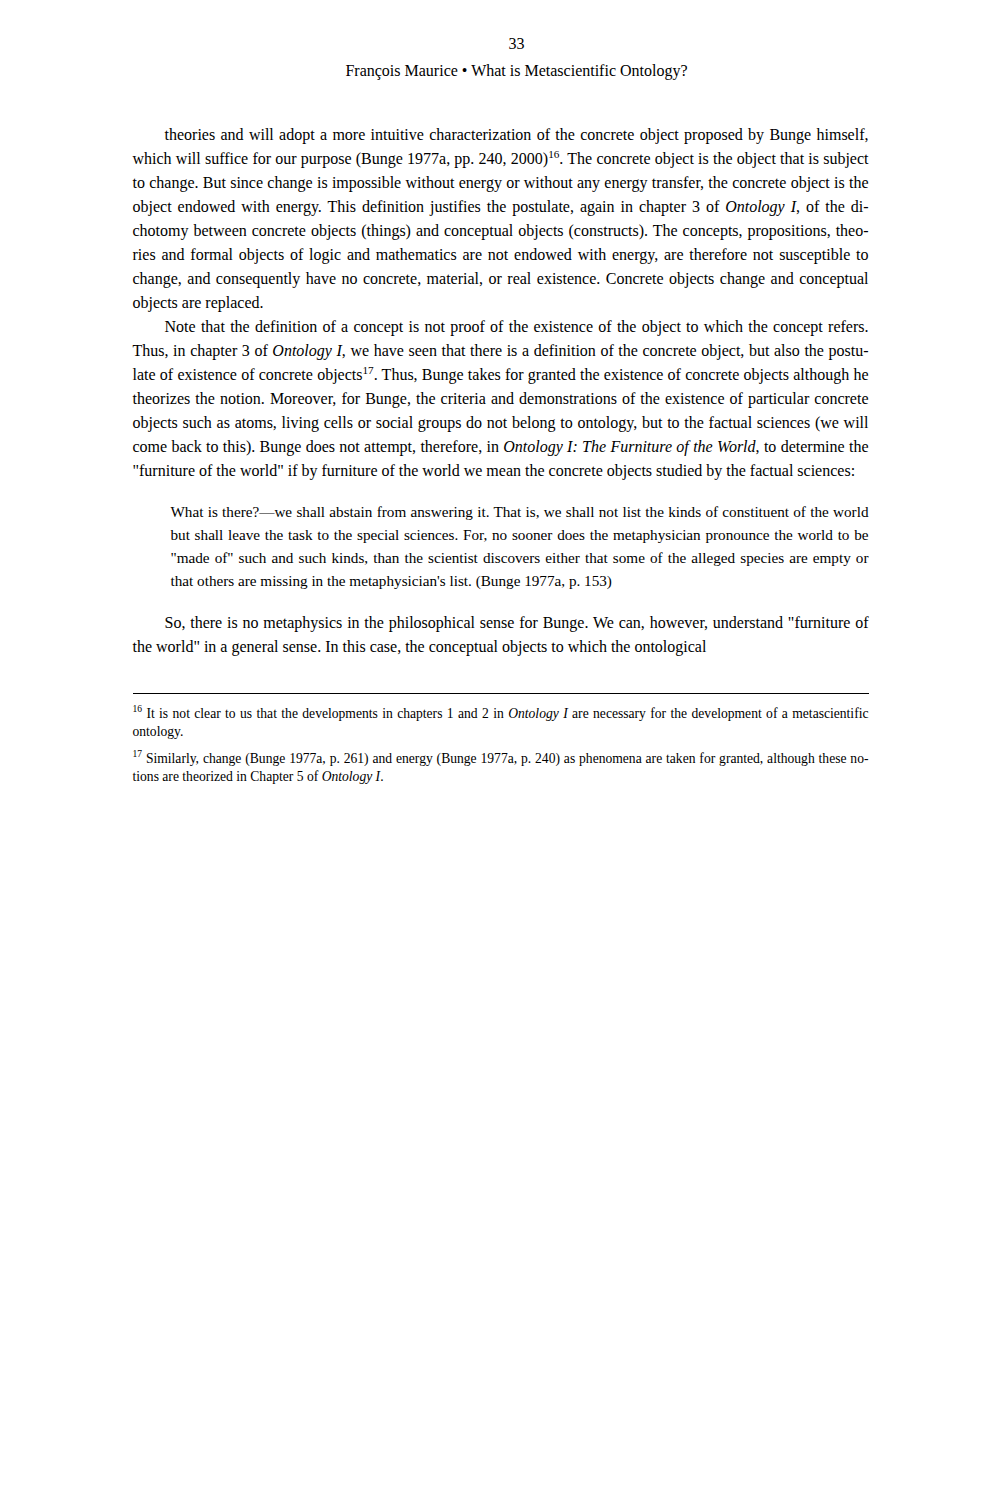33
François Maurice • What is Metascientific Ontology?
theories and will adopt a more intuitive characterization of the concrete object proposed by Bunge himself, which will suffice for our purpose (Bunge 1977a, pp. 240, 2000)16. The concrete object is the object that is subject to change. But since change is impossible without energy or without any energy transfer, the concrete object is the object endowed with energy. This definition justifies the postulate, again in chapter 3 of Ontology I, of the dichotomy between concrete objects (things) and conceptual objects (constructs). The concepts, propositions, theories and formal objects of logic and mathematics are not endowed with energy, are therefore not susceptible to change, and consequently have no concrete, material, or real existence. Concrete objects change and conceptual objects are replaced.
Note that the definition of a concept is not proof of the existence of the object to which the concept refers. Thus, in chapter 3 of Ontology I, we have seen that there is a definition of the concrete object, but also the postulate of existence of concrete objects17. Thus, Bunge takes for granted the existence of concrete objects although he theorizes the notion. Moreover, for Bunge, the criteria and demonstrations of the existence of particular concrete objects such as atoms, living cells or social groups do not belong to ontology, but to the factual sciences (we will come back to this). Bunge does not attempt, therefore, in Ontology I: The Furniture of the World, to determine the "furniture of the world" if by furniture of the world we mean the concrete objects studied by the factual sciences:
What is there?—we shall abstain from answering it. That is, we shall not list the kinds of constituent of the world but shall leave the task to the special sciences. For, no sooner does the metaphysician pronounce the world to be "made of" such and such kinds, than the scientist discovers either that some of the alleged species are empty or that others are missing in the metaphysician's list. (Bunge 1977a, p. 153)
So, there is no metaphysics in the philosophical sense for Bunge. We can, however, understand "furniture of the world" in a general sense. In this case, the conceptual objects to which the ontological
16 It is not clear to us that the developments in chapters 1 and 2 in Ontology I are necessary for the development of a metascientific ontology.
17 Similarly, change (Bunge 1977a, p. 261) and energy (Bunge 1977a, p. 240) as phenomena are taken for granted, although these notions are theorized in Chapter 5 of Ontology I.